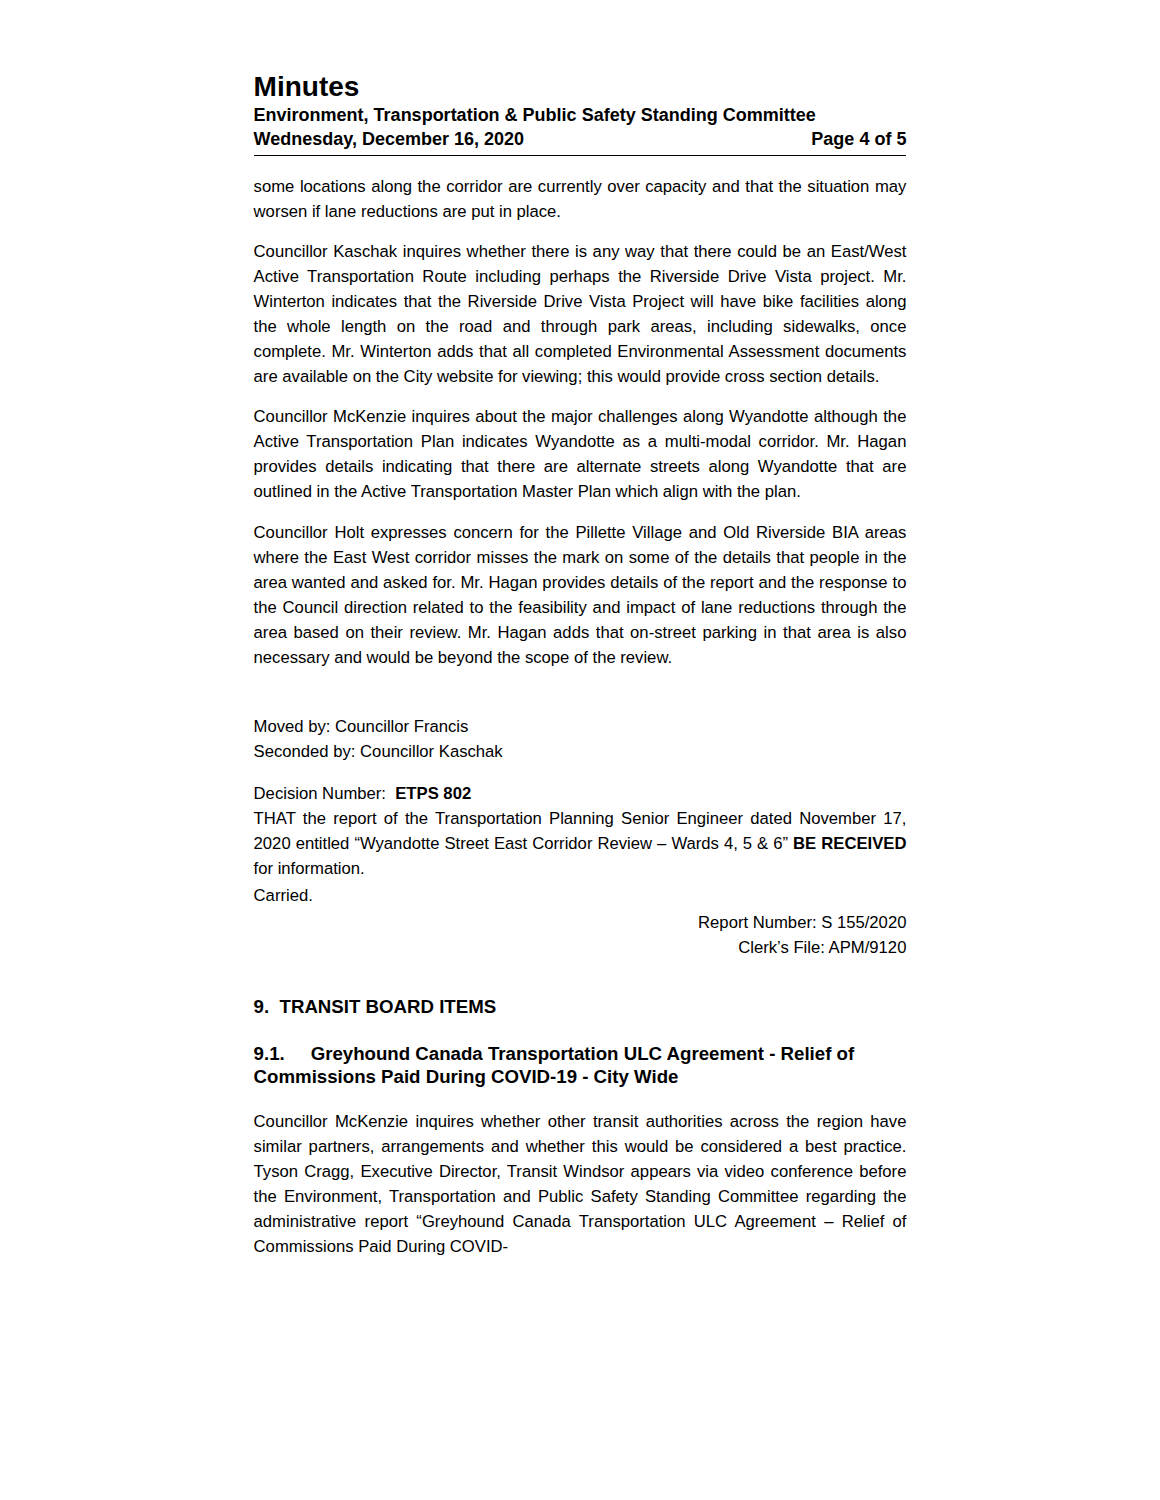Minutes
Environment, Transportation & Public Safety Standing Committee
Wednesday, December 16, 2020 Page 4 of 5
some locations along the corridor are currently over capacity and that the situation may worsen if lane reductions are put in place.
Councillor Kaschak inquires whether there is any way that there could be an East/West Active Transportation Route including perhaps the Riverside Drive Vista project. Mr. Winterton indicates that the Riverside Drive Vista Project will have bike facilities along the whole length on the road and through park areas, including sidewalks, once complete. Mr. Winterton adds that all completed Environmental Assessment documents are available on the City website for viewing; this would provide cross section details.
Councillor McKenzie inquires about the major challenges along Wyandotte although the Active Transportation Plan indicates Wyandotte as a multi-modal corridor. Mr. Hagan provides details indicating that there are alternate streets along Wyandotte that are outlined in the Active Transportation Master Plan which align with the plan.
Councillor Holt expresses concern for the Pillette Village and Old Riverside BIA areas where the East West corridor misses the mark on some of the details that people in the area wanted and asked for. Mr. Hagan provides details of the report and the response to the Council direction related to the feasibility and impact of lane reductions through the area based on their review. Mr. Hagan adds that on-street parking in that area is also necessary and would be beyond the scope of the review.
Moved by: Councillor Francis
Seconded by: Councillor Kaschak
Decision Number: ETPS 802
THAT the report of the Transportation Planning Senior Engineer dated November 17, 2020 entitled “Wyandotte Street East Corridor Review – Wards 4, 5 & 6” BE RECEIVED for information.
Carried.
Report Number: S 155/2020
Clerk’s File: APM/9120
9. TRANSIT BOARD ITEMS
9.1. Greyhound Canada Transportation ULC Agreement - Relief of Commissions Paid During COVID-19 - City Wide
Councillor McKenzie inquires whether other transit authorities across the region have similar partners, arrangements and whether this would be considered a best practice. Tyson Cragg, Executive Director, Transit Windsor appears via video conference before the Environment, Transportation and Public Safety Standing Committee regarding the administrative report “Greyhound Canada Transportation ULC Agreement – Relief of Commissions Paid During COVID-